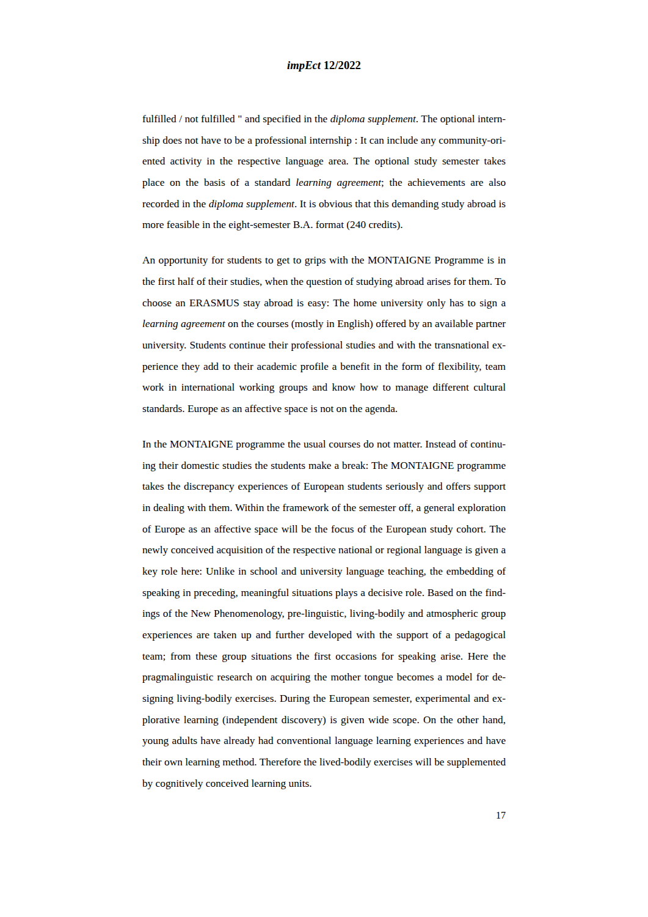impEct 12/2022
fulfilled / not fulfilled " and specified in the diploma supplement. The optional internship does not have to be a professional internship : It can include any community-oriented activity in the respective language area. The optional study semester takes place on the basis of a standard learning agreement; the achievements are also recorded in the diploma supplement. It is obvious that this demanding study abroad is more feasible in the eight-semester B.A. format (240 credits).
An opportunity for students to get to grips with the MONTAIGNE Programme is in the first half of their studies, when the question of studying abroad arises for them. To choose an ERASMUS stay abroad is easy: The home university only has to sign a learning agreement on the courses (mostly in English) offered by an available partner university. Students continue their professional studies and with the transnational experience they add to their academic profile a benefit in the form of flexibility, team work in international working groups and know how to manage different cultural standards. Europe as an affective space is not on the agenda.
In the MONTAIGNE programme the usual courses do not matter. Instead of continuing their domestic studies the students make a break: The MONTAIGNE programme takes the discrepancy experiences of European students seriously and offers support in dealing with them. Within the framework of the semester off, a general exploration of Europe as an affective space will be the focus of the European study cohort. The newly conceived acquisition of the respective national or regional language is given a key role here: Unlike in school and university language teaching, the embedding of speaking in preceding, meaningful situations plays a decisive role. Based on the findings of the New Phenomenology, pre-linguistic, living-bodily and atmospheric group experiences are taken up and further developed with the support of a pedagogical team; from these group situations the first occasions for speaking arise. Here the pragmalinguistic research on acquiring the mother tongue becomes a model for designing living-bodily exercises. During the European semester, experimental and explorative learning (independent discovery) is given wide scope. On the other hand, young adults have already had conventional language learning experiences and have their own learning method. Therefore the lived-bodily exercises will be supplemented by cognitively conceived learning units.
17